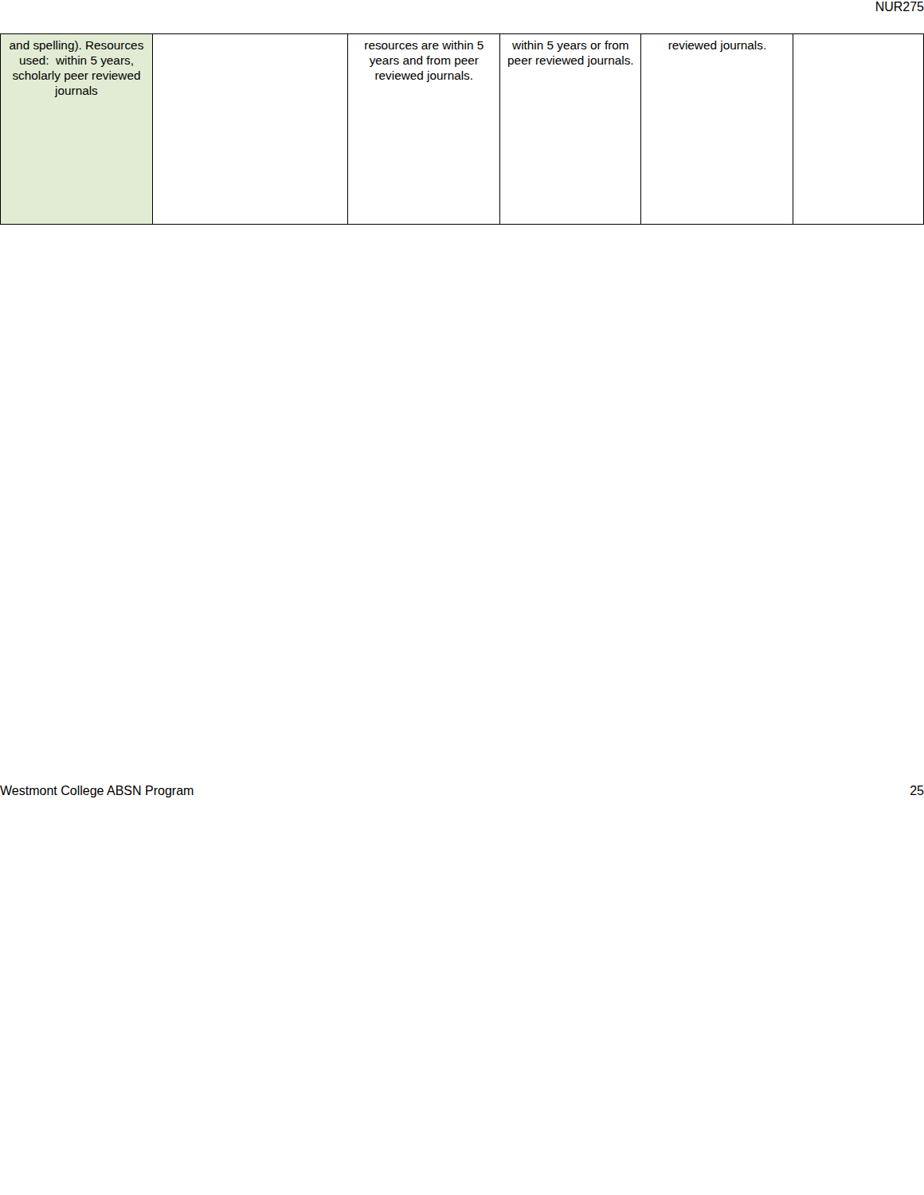NUR275
| and spelling). Resources used: within 5 years, scholarly peer reviewed journals | | resources are within 5 years and from peer reviewed journals. | within 5 years or from peer reviewed journals. | reviewed journals. | |
Westmont College ABSN Program 25